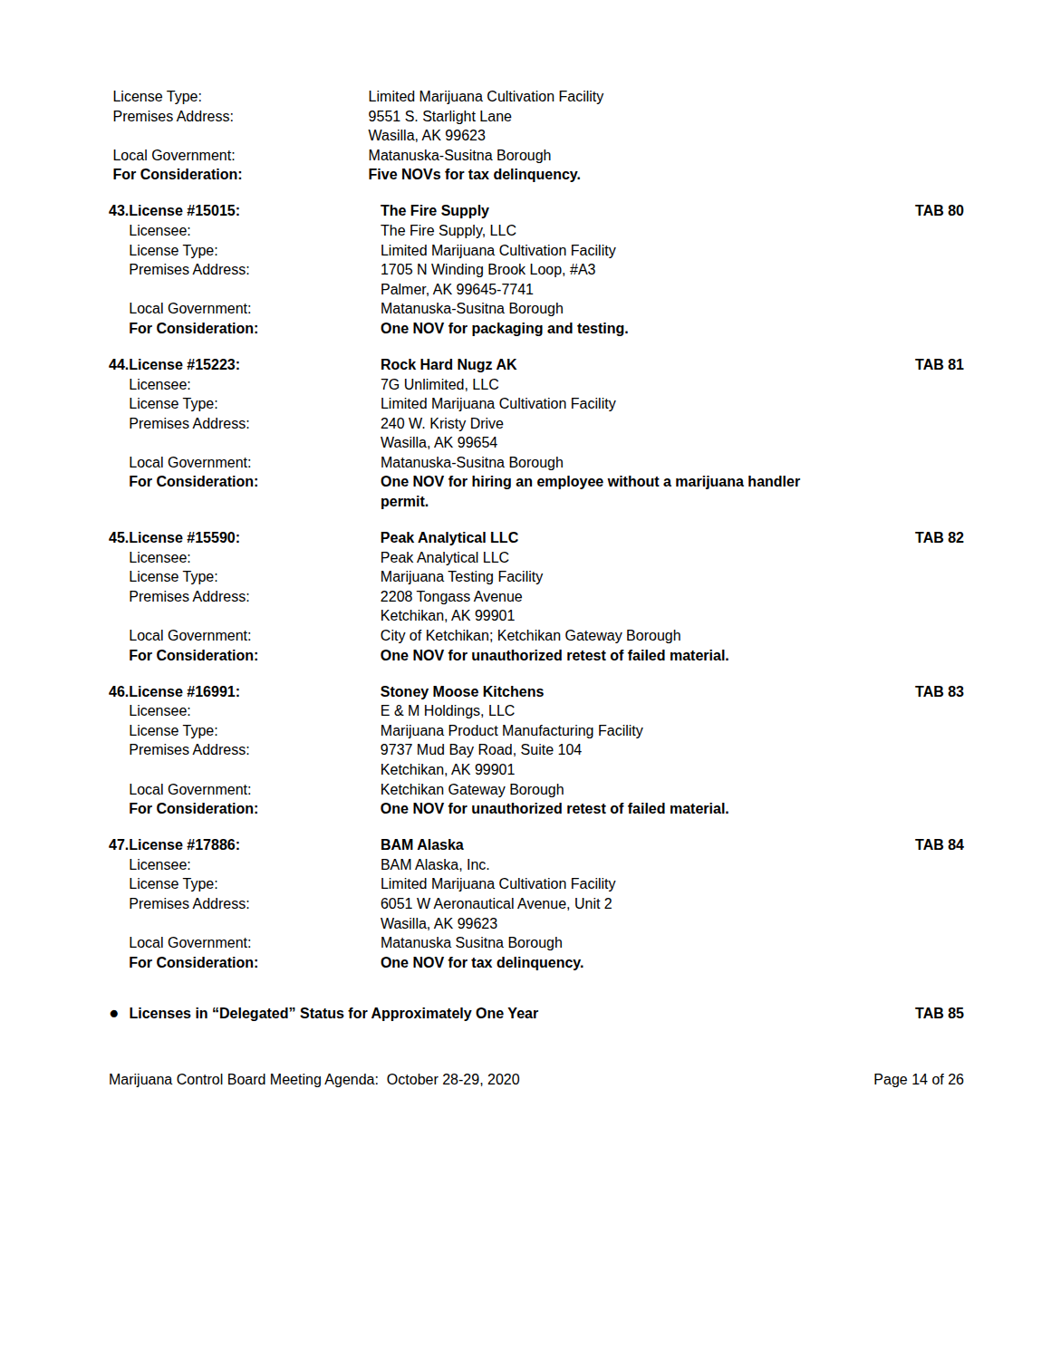| | License Type: | Limited Marijuana Cultivation Facility | |
| | Premises Address: | 9551 S. Starlight Lane | |
| | | Wasilla, AK 99623 | |
| | Local Government: | Matanuska-Susitna Borough | |
| | For Consideration: | Five NOVs for tax delinquency. | |
| 43. | License #15015: | The Fire Supply | TAB 80 |
| | Licensee: | The Fire Supply, LLC | |
| | License Type: | Limited Marijuana Cultivation Facility | |
| | Premises Address: | 1705 N Winding Brook Loop, #A3 | |
| | | Palmer, AK 99645-7741 | |
| | Local Government: | Matanuska-Susitna Borough | |
| | For Consideration: | One NOV for packaging and testing. | |
| 44. | License #15223: | Rock Hard Nugz AK | TAB 81 |
| | Licensee: | 7G Unlimited, LLC | |
| | License Type: | Limited Marijuana Cultivation Facility | |
| | Premises Address: | 240 W. Kristy Drive | |
| | | Wasilla, AK 99654 | |
| | Local Government: | Matanuska-Susitna Borough | |
| | For Consideration: | One NOV for hiring an employee without a marijuana handler permit. | |
| 45. | License #15590: | Peak Analytical LLC | TAB 82 |
| | Licensee: | Peak Analytical LLC | |
| | License Type: | Marijuana Testing Facility | |
| | Premises Address: | 2208 Tongass Avenue | |
| | | Ketchikan, AK 99901 | |
| | Local Government: | City of Ketchikan; Ketchikan Gateway Borough | |
| | For Consideration: | One NOV for unauthorized retest of failed material. | |
| 46. | License #16991: | Stoney Moose Kitchens | TAB 83 |
| | Licensee: | E & M Holdings, LLC | |
| | License Type: | Marijuana Product Manufacturing Facility | |
| | Premises Address: | 9737 Mud Bay Road, Suite 104 | |
| | | Ketchikan, AK 99901 | |
| | Local Government: | Ketchikan Gateway Borough | |
| | For Consideration: | One NOV for unauthorized retest of failed material. | |
| 47. | License #17886: | BAM Alaska | TAB 84 |
| | Licensee: | BAM Alaska, Inc. | |
| | License Type: | Limited Marijuana Cultivation Facility | |
| | Premises Address: | 6051 W Aeronautical Avenue, Unit 2 | |
| | | Wasilla, AK 99623 | |
| | Local Government: | Matanuska Susitna Borough | |
| | For Consideration: | One NOV for tax delinquency. | |
● Licenses in “Delegated” Status for Approximately One Year TAB 85
Marijuana Control Board Meeting Agenda: October 28-29, 2020 Page 14 of 26